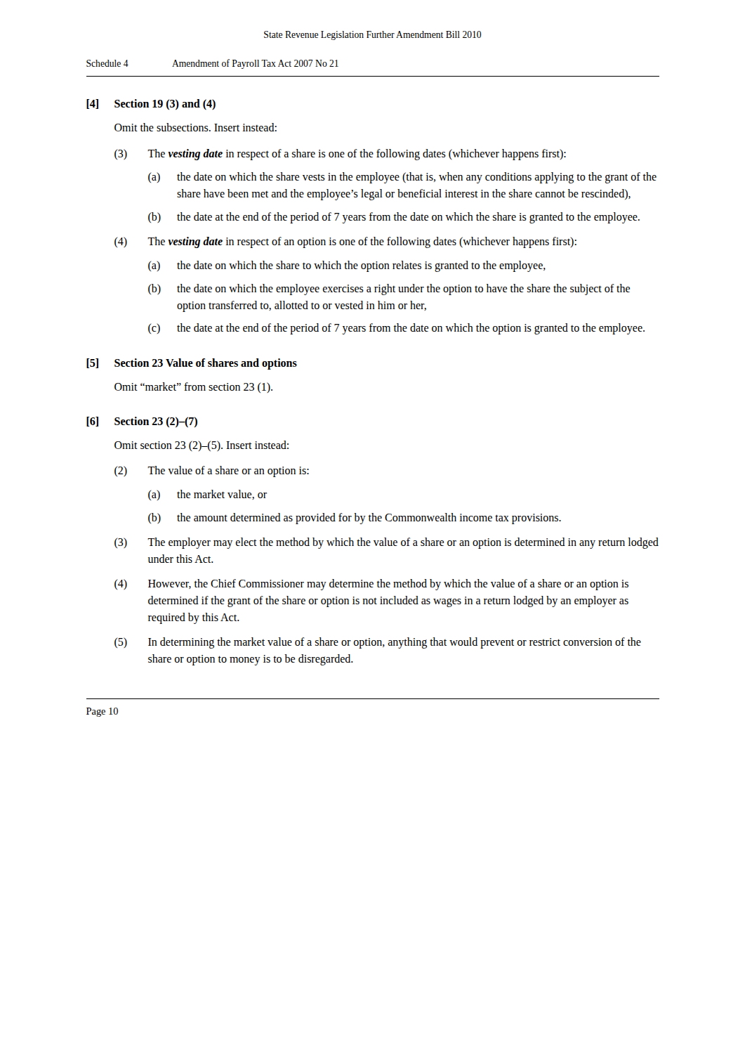State Revenue Legislation Further Amendment Bill 2010
Schedule 4 Amendment of Payroll Tax Act 2007 No 21
[4] Section 19 (3) and (4)
Omit the subsections. Insert instead:
(3) The vesting date in respect of a share is one of the following dates (whichever happens first):
(a) the date on which the share vests in the employee (that is, when any conditions applying to the grant of the share have been met and the employee’s legal or beneficial interest in the share cannot be rescinded),
(b) the date at the end of the period of 7 years from the date on which the share is granted to the employee.
(4) The vesting date in respect of an option is one of the following dates (whichever happens first):
(a) the date on which the share to which the option relates is granted to the employee,
(b) the date on which the employee exercises a right under the option to have the share the subject of the option transferred to, allotted to or vested in him or her,
(c) the date at the end of the period of 7 years from the date on which the option is granted to the employee.
[5] Section 23 Value of shares and options
Omit “market” from section 23 (1).
[6] Section 23 (2)–(7)
Omit section 23 (2)–(5). Insert instead:
(2) The value of a share or an option is:
(a) the market value, or
(b) the amount determined as provided for by the Commonwealth income tax provisions.
(3) The employer may elect the method by which the value of a share or an option is determined in any return lodged under this Act.
(4) However, the Chief Commissioner may determine the method by which the value of a share or an option is determined if the grant of the share or option is not included as wages in a return lodged by an employer as required by this Act.
(5) In determining the market value of a share or option, anything that would prevent or restrict conversion of the share or option to money is to be disregarded.
Page 10